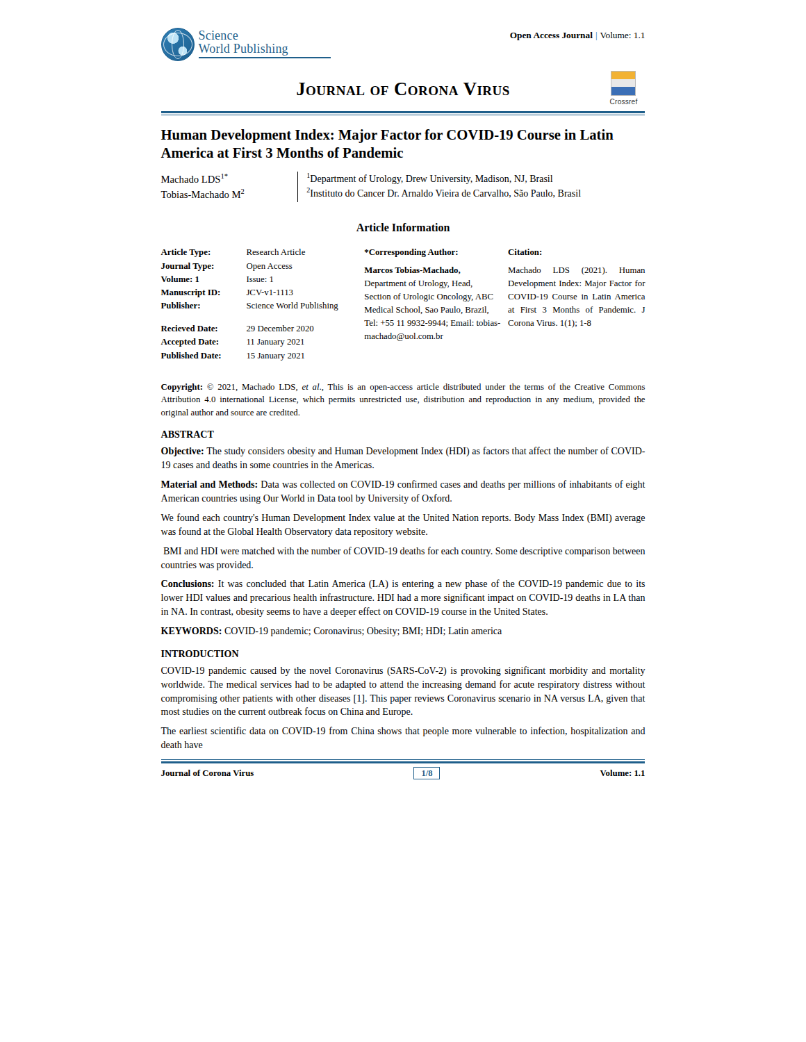Science
World Publishing
Open Access Journal|Volume: 1.1
Journal of Corona Virus
Crossref
Human Development Index: Major Factor for COVID-19 Course in Latin America at First 3 Months of Pandemic
Machado LDS1*
Tobias-Machado M2
1Department of Urology, Drew University, Madison, NJ, Brasil
2Instituto do Cancer Dr. Arnaldo Vieira de Carvalho, São Paulo, Brasil
Article Information
Article Type:
Research Article
Journal Type:
Open Access
Volume: 1
Issue: 1
Manuscript ID:
JCV-v1-1113
Publisher:
Science World Publishing
Recieved Date:
29 December 2020
Accepted Date:
11 January 2021
Published Date:
15 January 2021
*Corresponding Author:
Marcos Tobias-Machado,
Department of Urology, Head, Section of Urologic Oncology, ABC Medical School, Sao Paulo, Brazil, Tel: +55 11 9932-9944; Email: tobias-machado@uol.com.br
Citation:
Machado LDS (2021). Human Development Index: Major Factor for COVID-19 Course in Latin America at First 3 Months of Pandemic. J Corona Virus. 1(1); 1-8
Copyright: © 2021, Machado LDS, et al., This is an open-access article distributed under the terms of the Creative Commons Attribution 4.0 international License, which permits unrestricted use, distribution and reproduction in any medium, provided the original author and source are credited.
ABSTRACT
Objective: The study considers obesity and Human Development Index (HDI) as factors that affect the number of COVID-19 cases and deaths in some countries in the Americas.
Material and Methods: Data was collected on COVID-19 confirmed cases and deaths per millions of inhabitants of eight American countries using Our World in Data tool by University of Oxford.
We found each country's Human Development Index value at the United Nation reports. Body Mass Index (BMI) average was found at the Global Health Observatory data repository website.
BMI and HDI were matched with the number of COVID-19 deaths for each country. Some descriptive comparison between countries was provided.
Conclusions: It was concluded that Latin America (LA) is entering a new phase of the COVID-19 pandemic due to its lower HDI values and precarious health infrastructure. HDI had a more significant impact on COVID-19 deaths in LA than in NA. In contrast, obesity seems to have a deeper effect on COVID-19 course in the United States.
KEYWORDS: COVID-19 pandemic; Coronavirus; Obesity; BMI; HDI; Latin america
INTRODUCTION
COVID-19 pandemic caused by the novel Coronavirus (SARS-CoV-2) is provoking significant morbidity and mortality worldwide. The medical services had to be adapted to attend the increasing demand for acute respiratory distress without compromising other patients with other diseases [1]. This paper reviews Coronavirus scenario in NA versus LA, given that most studies on the current outbreak focus on China and Europe.
The earliest scientific data on COVID-19 from China shows that people more vulnerable to infection, hospitalization and death have
Journal of Corona Virus
1/8
Volume: 1.1